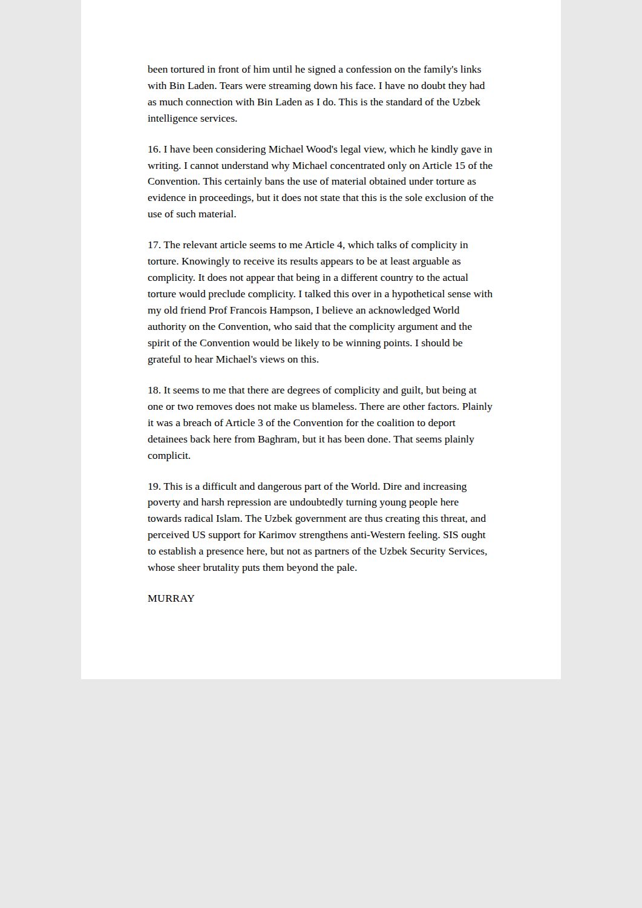been tortured in front of him until he signed a confession on the family's links with Bin Laden. Tears were streaming down his face. I have no doubt they had as much connection with Bin Laden as I do. This is the standard of the Uzbek intelligence services.
16. I have been considering Michael Wood's legal view, which he kindly gave in writing. I cannot understand why Michael concentrated only on Article 15 of the Convention. This certainly bans the use of material obtained under torture as evidence in proceedings, but it does not state that this is the sole exclusion of the use of such material.
17. The relevant article seems to me Article 4, which talks of complicity in torture. Knowingly to receive its results appears to be at least arguable as complicity. It does not appear that being in a different country to the actual torture would preclude complicity. I talked this over in a hypothetical sense with my old friend Prof Francois Hampson, I believe an acknowledged World authority on the Convention, who said that the complicity argument and the spirit of the Convention would be likely to be winning points. I should be grateful to hear Michael's views on this.
18. It seems to me that there are degrees of complicity and guilt, but being at one or two removes does not make us blameless. There are other factors. Plainly it was a breach of Article 3 of the Convention for the coalition to deport detainees back here from Baghram, but it has been done. That seems plainly complicit.
19. This is a difficult and dangerous part of the World. Dire and increasing poverty and harsh repression are undoubtedly turning young people here towards radical Islam. The Uzbek government are thus creating this threat, and perceived US support for Karimov strengthens anti-Western feeling. SIS ought to establish a presence here, but not as partners of the Uzbek Security Services, whose sheer brutality puts them beyond the pale.
MURRAY